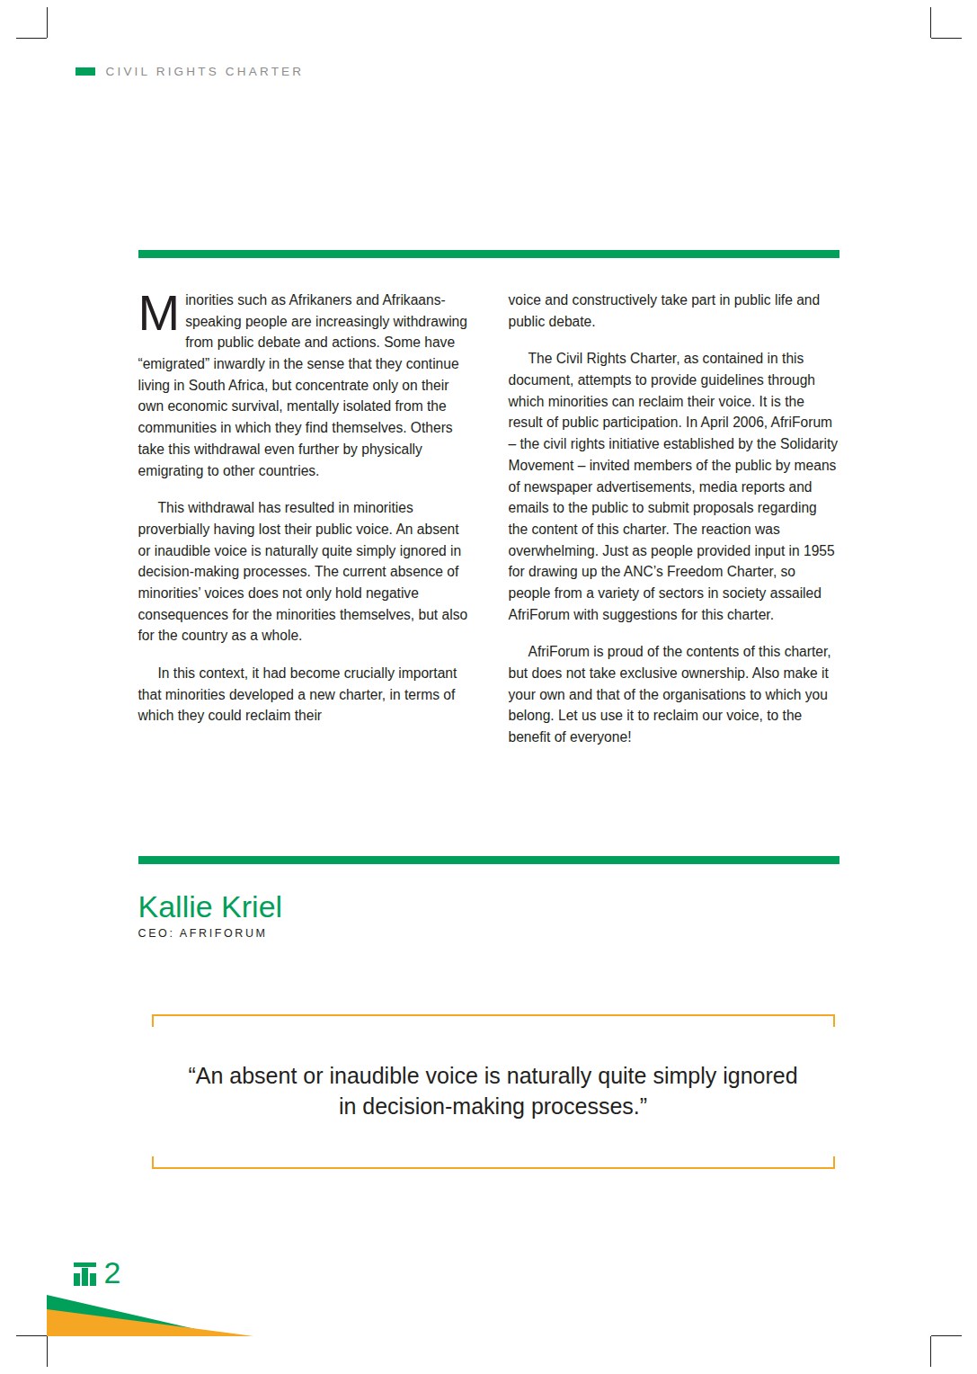Civil Rights Charter
Minorities such as Afrikaners and Afrikaans-speaking people are increasingly withdrawing from public debate and actions. Some have “emigrated” inwardly in the sense that they continue living in South Africa, but concentrate only on their own economic survival, mentally isolated from the communities in which they find themselves. Others take this withdrawal even further by physically emigrating to other countries.
This withdrawal has resulted in minorities proverbially having lost their public voice. An absent or inaudible voice is naturally quite simply ignored in decision-making processes. The current absence of minorities’ voices does not only hold negative consequences for the minorities themselves, but also for the country as a whole.
In this context, it had become crucially important that minorities developed a new charter, in terms of which they could reclaim their
voice and constructively take part in public life and public debate.
The Civil Rights Charter, as contained in this document, attempts to provide guidelines through which minorities can reclaim their voice. It is the result of public participation. In April 2006, AfriForum – the civil rights initiative established by the Solidarity Movement – invited members of the public by means of newspaper advertisements, media reports and emails to the public to submit proposals regarding the content of this charter. The reaction was overwhelming. Just as people provided input in 1955 for drawing up the ANC’s Freedom Charter, so people from a variety of sectors in society assailed AfriForum with suggestions for this charter.
AfriForum is proud of the contents of this charter, but does not take exclusive ownership. Also make it your own and that of the organisations to which you belong. Let us use it to reclaim our voice, to the benefit of everyone!
Kallie Kriel
CEO: AfriForum
“An absent or inaudible voice is naturally quite simply ignored in decision-making processes.”
2